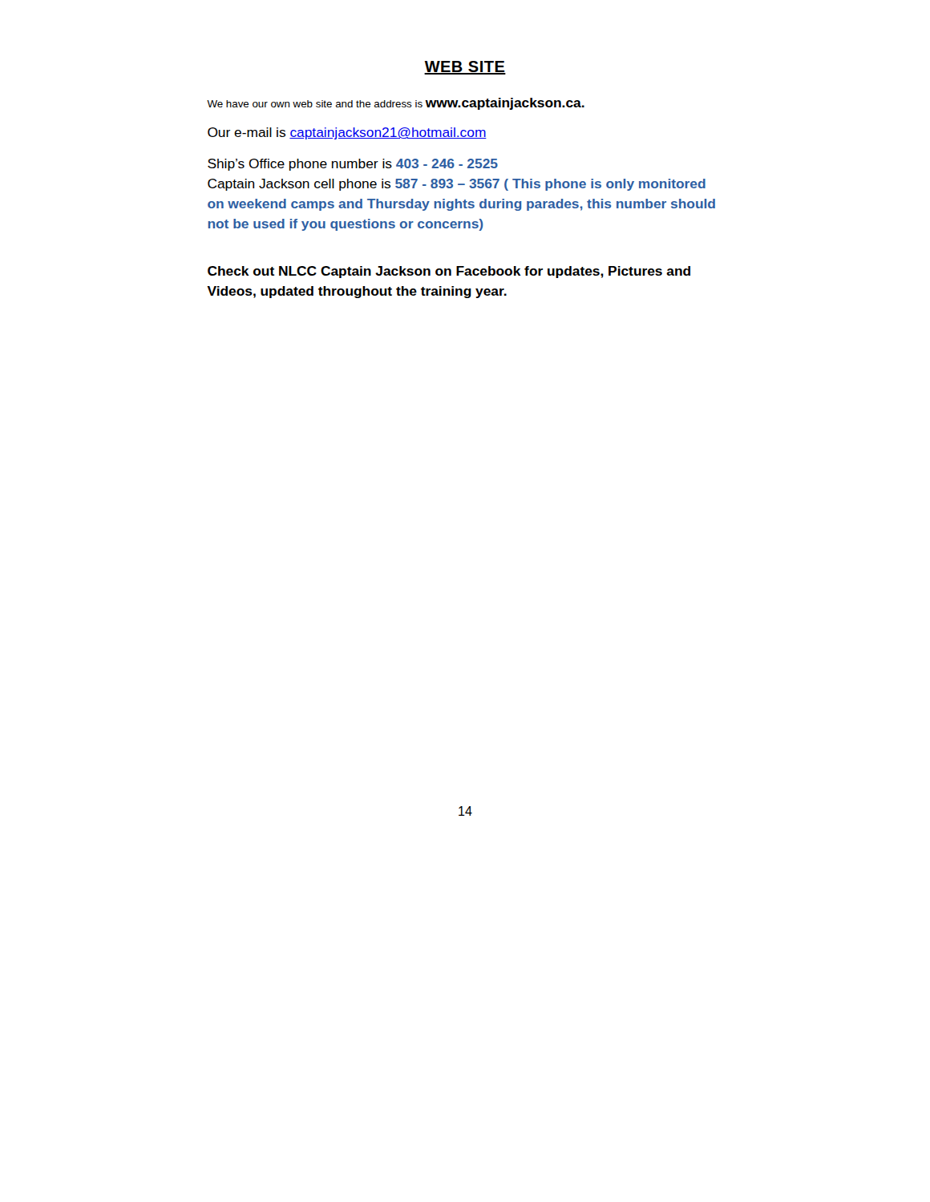WEB SITE
We have our own web site and the address is www.captainjackson.ca.
Our e-mail is captainjackson21@hotmail.com
Ship’s Office phone number is 403 - 246 - 2525
Captain Jackson cell phone is 587 - 893 – 3567 ( This phone is only monitored on weekend camps and Thursday nights during parades, this number should not be used if you questions or concerns)
Check out NLCC Captain Jackson on Facebook for updates, Pictures and Videos, updated throughout the training year.
14